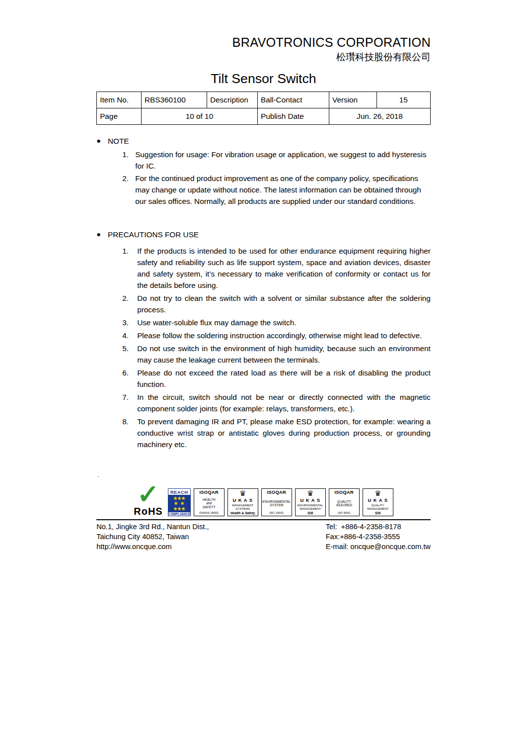BRAVOTRONICS CORPORATION
松瓚科技股份有限公司
Tilt Sensor Switch
| Item No. | RBS360100 | Description | Ball-Contact | Version | 15 |
| Page | 10 of 10 | Publish Date | Jun. 26, 2018 |
● NOTE
1. Suggestion for usage: For vibration usage or application, we suggest to add hysteresis for IC.
2. For the continued product improvement as one of the company policy, specifications may change or update without notice. The latest information can be obtained through our sales offices. Normally, all products are supplied under our standard conditions.
● PRECAUTIONS FOR USE
1. If the products is intended to be used for other endurance equipment requiring higher safety and reliability such as life support system, space and aviation devices, disaster and safety system, it’s necessary to make verification of conformity or contact us for the details before using.
2. Do not try to clean the switch with a solvent or similar substance after the soldering process.
3. Use water-soluble flux may damage the switch.
4. Please follow the soldering instruction accordingly, otherwise might lead to defective.
5. Do not use switch in the environment of high humidity, because such an environment may cause the leakage current between the terminals.
6. Please do not exceed the rated load as there will be a risk of disabling the product function.
7. In the circuit, switch should not be near or directly connected with the magnetic component solder joints (for example: relays, transformers, etc.).
8. To prevent damaging IR and PT, please make ESD protection, for example: wearing a conductive wrist strap or antistatic gloves during production process, or grounding machinery etc.
.
✓ RoHS
REACH
★★★
★ ★
★★★
COMPLIANCE
ISOQAR
HEALTH
and
SAFETY
OHSAS 18001
♛
U K A S
MANAGEMENT
SYSTEMS
Health & Safety
ISOQAR
ENVIRONMENTAL
SYSTEM
ISO 14001
♛
U K A S
ENVIRONMENTAL
MANAGEMENT
026
ISOQAR
QUALITY
ASSURED
ISO 9001
♛
U K A S
QUALITY
MANAGEMENT
026
No.1, Jingke 3rd Rd., Nantun Dist.,
Taichung City 40852, Taiwan
http://www.oncque.com
Tel: +886-4-2358-8178
Fax:+886-4-2358-3555
E-mail: oncque@oncque.com.tw